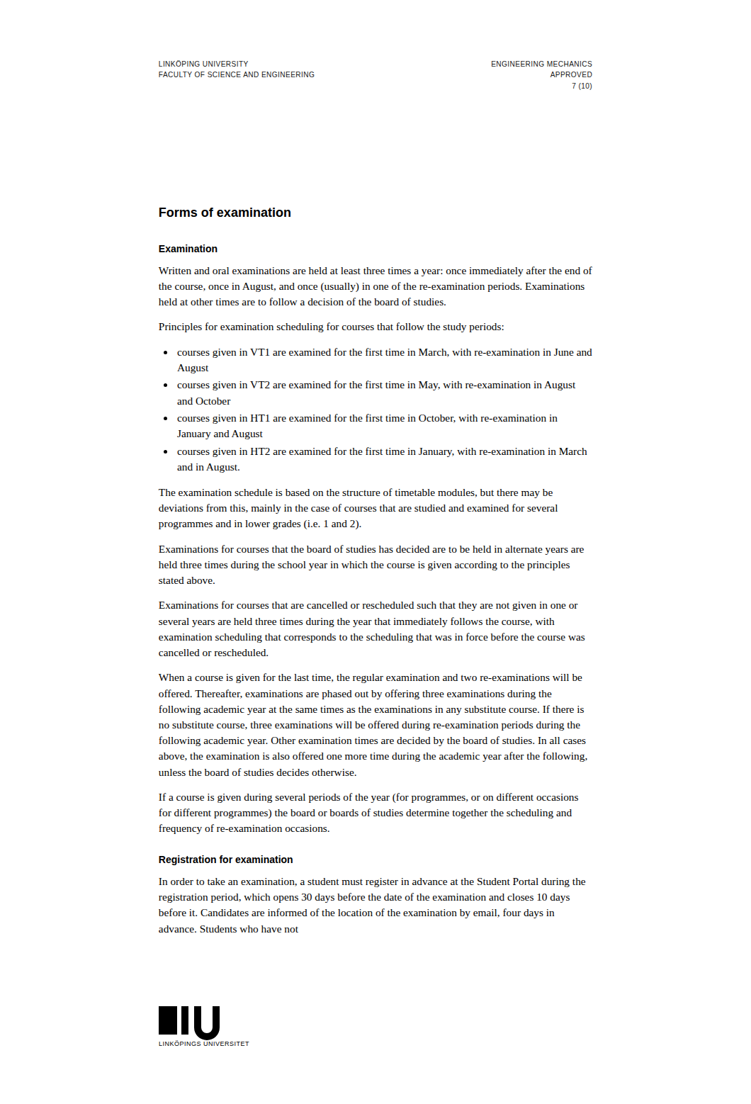LINKÖPING UNIVERSITY
FACULTY OF SCIENCE AND ENGINEERING
ENGINEERING MECHANICS
APPROVED
7 (10)
Forms of examination
Examination
Written and oral examinations are held at least three times a year: once immediately after the end of the course, once in August, and once (usually) in one of the re-examination periods. Examinations held at other times are to follow a decision of the board of studies.
Principles for examination scheduling for courses that follow the study periods:
courses given in VT1 are examined for the first time in March, with re-examination in June and August
courses given in VT2 are examined for the first time in May, with re-examination in August and October
courses given in HT1 are examined for the first time in October, with re-examination in January and August
courses given in HT2 are examined for the first time in January, with re-examination in March and in August.
The examination schedule is based on the structure of timetable modules, but there may be deviations from this, mainly in the case of courses that are studied and examined for several programmes and in lower grades (i.e. 1 and 2).
Examinations for courses that the board of studies has decided are to be held in alternate years are held three times during the school year in which the course is given according to the principles stated above.
Examinations for courses that are cancelled or rescheduled such that they are not given in one or several years are held three times during the year that immediately follows the course, with examination scheduling that corresponds to the scheduling that was in force before the course was cancelled or rescheduled.
When a course is given for the last time, the regular examination and two re-examinations will be offered. Thereafter, examinations are phased out by offering three examinations during the following academic year at the same times as the examinations in any substitute course. If there is no substitute course, three examinations will be offered during re-examination periods during the following academic year. Other examination times are decided by the board of studies. In all cases above, the examination is also offered one more time during the academic year after the following, unless the board of studies decides otherwise.
If a course is given during several periods of the year (for programmes, or on different occasions for different programmes) the board or boards of studies determine together the scheduling and frequency of re-examination occasions.
Registration for examination
In order to take an examination, a student must register in advance at the Student Portal during the registration period, which opens 30 days before the date of the examination and closes 10 days before it. Candidates are informed of the location of the examination by email, four days in advance. Students who have not
LINKÖPINGS UNIVERSITET